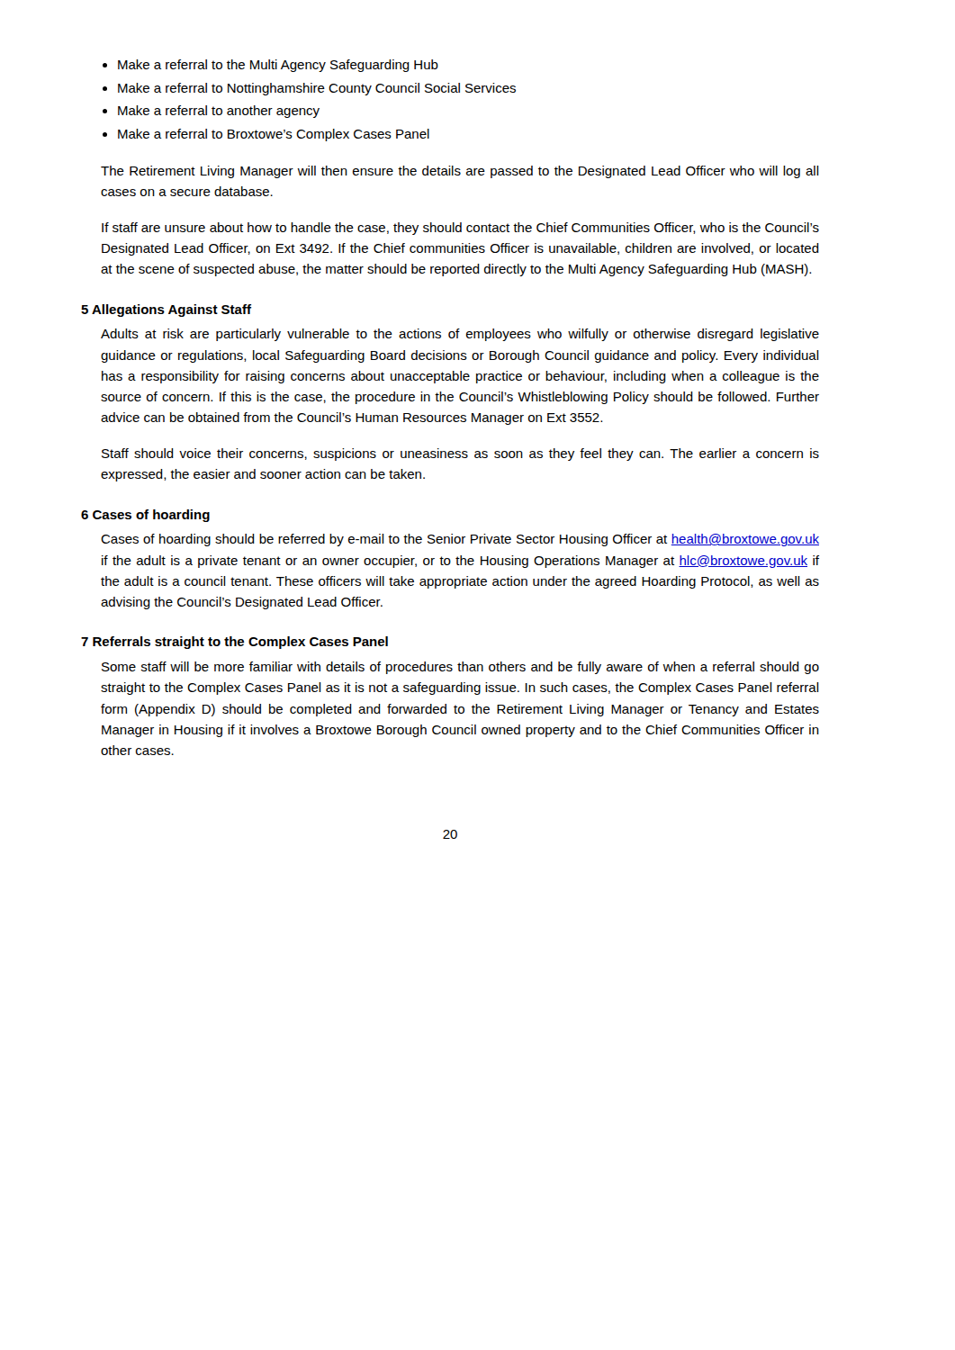Make a referral to the Multi Agency Safeguarding Hub
Make a referral to Nottinghamshire County Council Social Services
Make a referral to another agency
Make a referral to Broxtowe’s Complex Cases Panel
The Retirement Living Manager will then ensure the details are passed to the Designated Lead Officer who will log all cases on a secure database.
If staff are unsure about how to handle the case, they should contact the Chief Communities Officer, who is the Council’s Designated Lead Officer, on Ext 3492. If the Chief communities Officer is unavailable, children are involved, or located at the scene of suspected abuse, the matter should be reported directly to the Multi Agency Safeguarding Hub (MASH).
5 Allegations Against Staff
Adults at risk are particularly vulnerable to the actions of employees who wilfully or otherwise disregard legislative guidance or regulations, local Safeguarding Board decisions or Borough Council guidance and policy. Every individual has a responsibility for raising concerns about unacceptable practice or behaviour, including when a colleague is the source of concern. If this is the case, the procedure in the Council’s Whistleblowing Policy should be followed. Further advice can be obtained from the Council’s Human Resources Manager on Ext 3552.
Staff should voice their concerns, suspicions or uneasiness as soon as they feel they can. The earlier a concern is expressed, the easier and sooner action can be taken.
6 Cases of hoarding
Cases of hoarding should be referred by e-mail to the Senior Private Sector Housing Officer at health@broxtowe.gov.uk if the adult is a private tenant or an owner occupier, or to the Housing Operations Manager at hlc@broxtowe.gov.uk if the adult is a council tenant. These officers will take appropriate action under the agreed Hoarding Protocol, as well as advising the Council’s Designated Lead Officer.
7 Referrals straight to the Complex Cases Panel
Some staff will be more familiar with details of procedures than others and be fully aware of when a referral should go straight to the Complex Cases Panel as it is not a safeguarding issue. In such cases, the Complex Cases Panel referral form (Appendix D) should be completed and forwarded to the Retirement Living Manager or Tenancy and Estates Manager in Housing if it involves a Broxtowe Borough Council owned property and to the Chief Communities Officer in other cases.
20